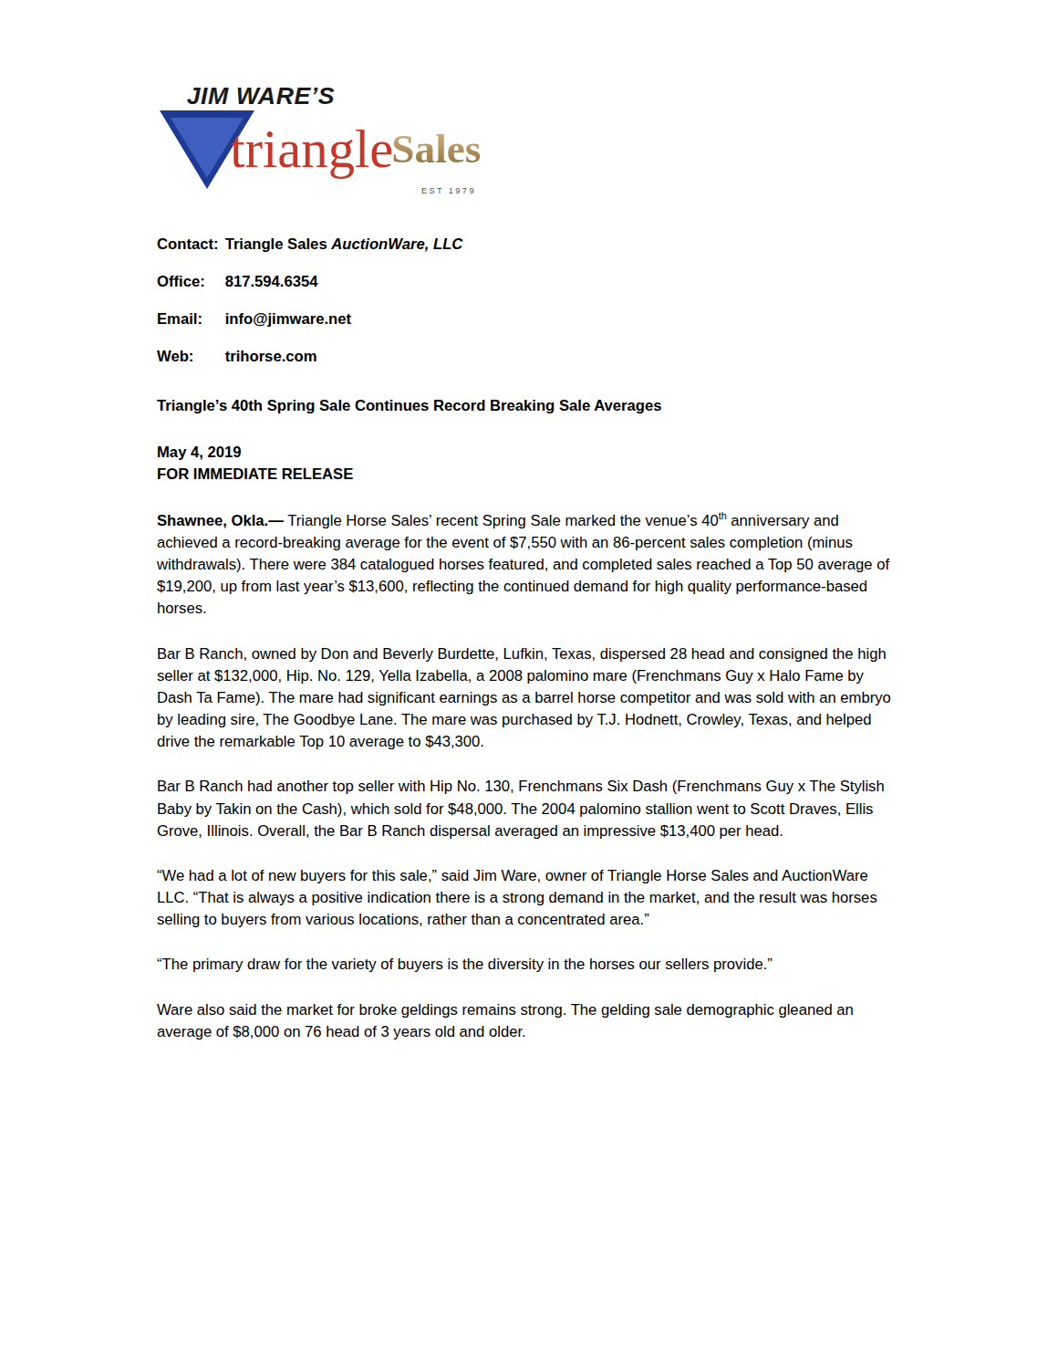JIM WARE’S
triangle
Sales
EST 1979
Contact: Triangle Sales AuctionWare, LLC
Office: 817.594.6354
Email: info@jimware.net
Web: trihorse.com
Triangle’s 40th Spring Sale Continues Record Breaking Sale Averages
May 4, 2019
FOR IMMEDIATE RELEASE
Shawnee, Okla.— Triangle Horse Sales’ recent Spring Sale marked the venue’s 40th anniversary and achieved a record-breaking average for the event of $7,550 with an 86-percent sales completion (minus withdrawals). There were 384 catalogued horses featured, and completed sales reached a Top 50 average of $19,200, up from last year’s $13,600, reflecting the continued demand for high quality performance-based horses.
Bar B Ranch, owned by Don and Beverly Burdette, Lufkin, Texas, dispersed 28 head and consigned the high seller at $132,000, Hip. No. 129, Yella Izabella, a 2008 palomino mare (Frenchmans Guy x Halo Fame by Dash Ta Fame). The mare had significant earnings as a barrel horse competitor and was sold with an embryo by leading sire, The Goodbye Lane. The mare was purchased by T.J. Hodnett, Crowley, Texas, and helped drive the remarkable Top 10 average to $43,300.
Bar B Ranch had another top seller with Hip No. 130, Frenchmans Six Dash (Frenchmans Guy x The Stylish Baby by Takin on the Cash), which sold for $48,000. The 2004 palomino stallion went to Scott Draves, Ellis Grove, Illinois. Overall, the Bar B Ranch dispersal averaged an impressive $13,400 per head.
“We had a lot of new buyers for this sale,” said Jim Ware, owner of Triangle Horse Sales and AuctionWare LLC. “That is always a positive indication there is a strong demand in the market, and the result was horses selling to buyers from various locations, rather than a concentrated area.”
“The primary draw for the variety of buyers is the diversity in the horses our sellers provide.”
Ware also said the market for broke geldings remains strong. The gelding sale demographic gleaned an average of $8,000 on 76 head of 3 years old and older.